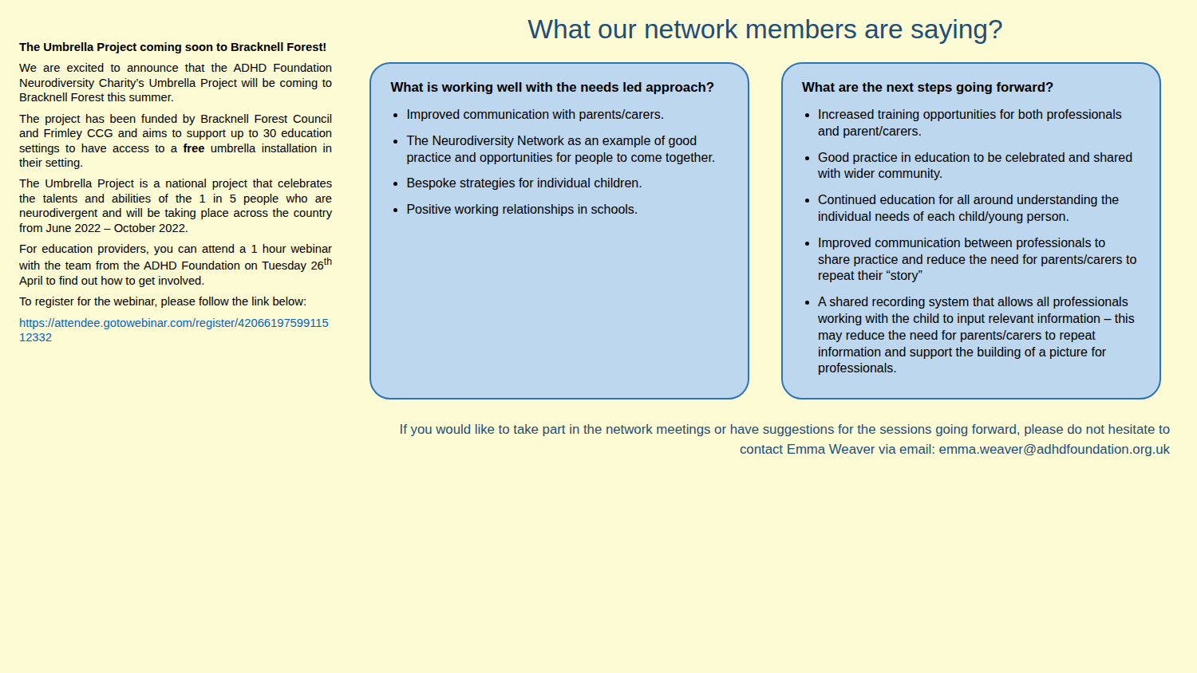The Umbrella Project coming soon to Bracknell Forest!
We are excited to announce that the ADHD Foundation Neurodiversity Charity’s Umbrella Project will be coming to Bracknell Forest this summer.
The project has been funded by Bracknell Forest Council and Frimley CCG and aims to support up to 30 education settings to have access to a free umbrella installation in their setting.
The Umbrella Project is a national project that celebrates the talents and abilities of the 1 in 5 people who are neurodivergent and will be taking place across the country from June 2022 – October 2022.
For education providers, you can attend a 1 hour webinar with the team from the ADHD Foundation on Tuesday 26th April to find out how to get involved.
To register for the webinar, please follow the link below:
https://attendee.gotowebinar.com/register/4206619759911512332
What our network members are saying?
What is working well with the needs led approach?
Improved communication with parents/carers.
The Neurodiversity Network as an example of good practice and opportunities for people to come together.
Bespoke strategies for individual children.
Positive working relationships in schools.
What are the next steps going forward?
Increased training opportunities for both professionals and parent/carers.
Good practice in education to be celebrated and shared with wider community.
Continued education for all around understanding the individual needs of each child/young person.
Improved communication between professionals to share practice and reduce the need for parents/carers to repeat their “story”
A shared recording system that allows all professionals working with the child to input relevant information – this may reduce the need for parents/carers to repeat information and support the building of a picture for professionals.
If you would like to take part in the network meetings or have suggestions for the sessions going forward, please do not hesitate to contact Emma Weaver via email: emma.weaver@adhdfoundation.org.uk